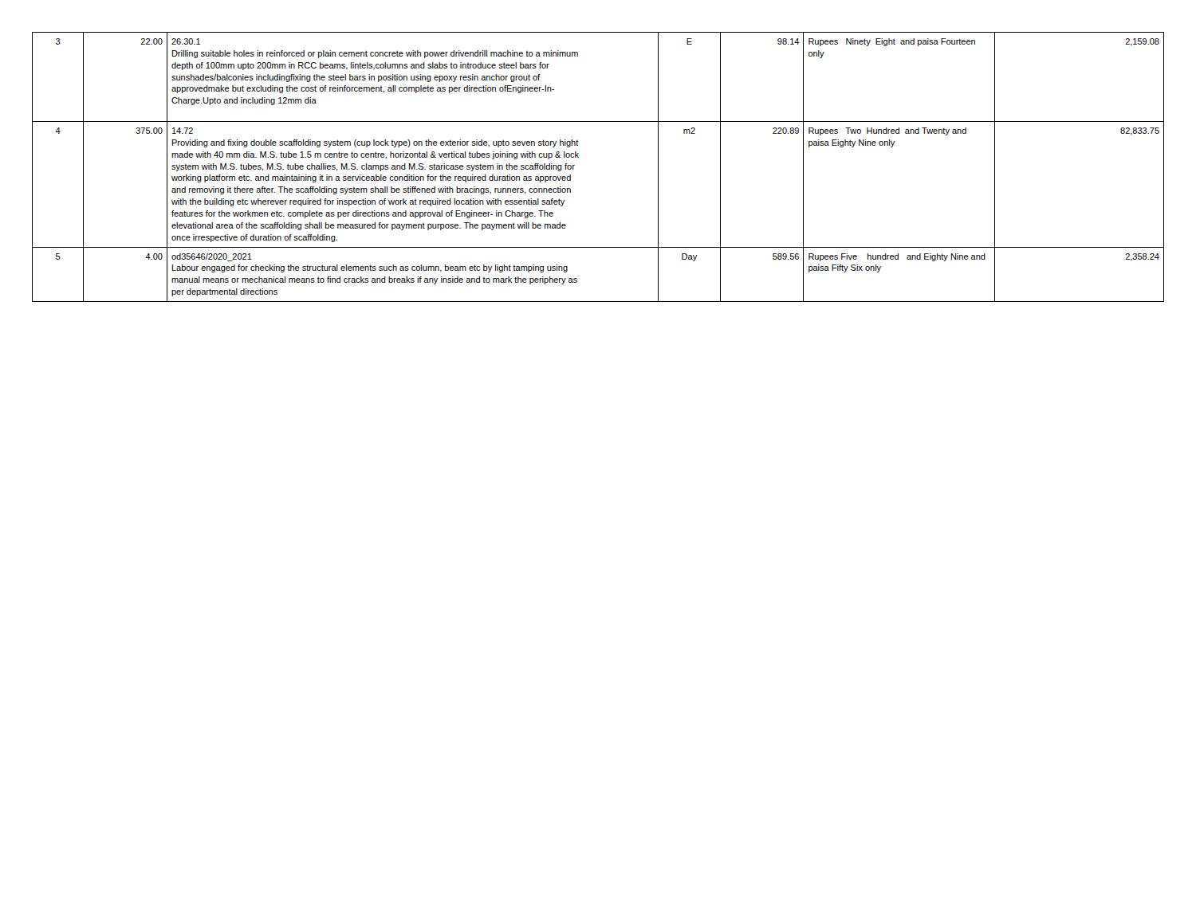| 3 | 22.00 | 26.30.1 Drilling suitable holes in reinforced or plain cement concrete with power drivendrill machine to a minimum depth of 100mm upto 200mm in RCC beams, lintels,columns and slabs to introduce steel bars for sunshades/balconies includingfixing the steel bars in position using epoxy resin anchor grout of approvedmake but excluding the cost of reinforcement, all complete as per direction ofEngineer-In- Charge.Upto and including 12mm dia | E | 98.14 | Rupees Ninety Eight and paisa Fourteen only | 2,159.08 |
| 4 | 375.00 | 14.72 Providing and fixing double scaffolding system (cup lock type) on the exterior side, upto seven story hight made with 40 mm dia. M.S. tube 1.5 m centre to centre, horizontal & vertical tubes joining with cup & lock system with M.S. tubes, M.S. tube challies, M.S. clamps and M.S. staricase system in the scaffolding for working platform etc. and maintaining it in a serviceable condition for the required duration as approved and removing it there after. The scaffolding system shall be stiffened with bracings, runners, connection with the building etc wherever required for inspection of work at required location with essential safety features for the workmen etc. complete as per directions and approval of Engineer- in Charge. The elevational area of the scaffolding shall be measured for payment purpose. The payment will be made once irrespective of duration of scaffolding. | m2 | 220.89 | Rupees Two Hundred and Twenty and paisa Eighty Nine only | 82,833.75 |
| 5 | 4.00 | od35646/2020_2021 Labour engaged for checking the structural elements such as column, beam etc by light tamping using manual means or mechanical means to find cracks and breaks if any inside and to mark the periphery as per departmental directions | Day | 589.56 | Rupees Five hundred and Eighty Nine and paisa Fifty Six only | 2,358.24 |